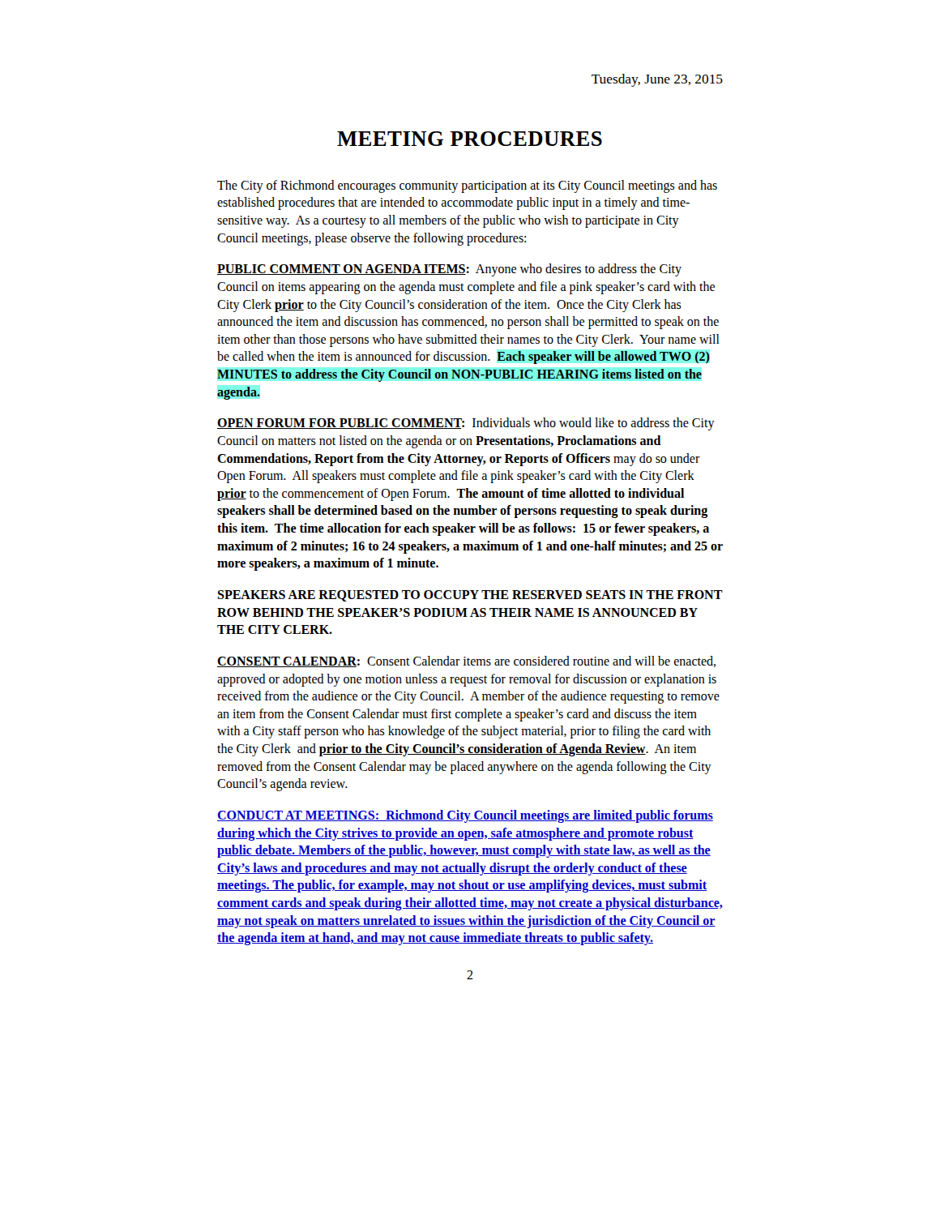Tuesday, June 23, 2015
MEETING PROCEDURES
The City of Richmond encourages community participation at its City Council meetings and has established procedures that are intended to accommodate public input in a timely and time-sensitive way. As a courtesy to all members of the public who wish to participate in City Council meetings, please observe the following procedures:
PUBLIC COMMENT ON AGENDA ITEMS: Anyone who desires to address the City Council on items appearing on the agenda must complete and file a pink speaker’s card with the City Clerk prior to the City Council’s consideration of the item. Once the City Clerk has announced the item and discussion has commenced, no person shall be permitted to speak on the item other than those persons who have submitted their names to the City Clerk. Your name will be called when the item is announced for discussion. Each speaker will be allowed TWO (2) MINUTES to address the City Council on NON-PUBLIC HEARING items listed on the agenda.
OPEN FORUM FOR PUBLIC COMMENT: Individuals who would like to address the City Council on matters not listed on the agenda or on Presentations, Proclamations and Commendations, Report from the City Attorney, or Reports of Officers may do so under Open Forum. All speakers must complete and file a pink speaker’s card with the City Clerk prior to the commencement of Open Forum. The amount of time allotted to individual speakers shall be determined based on the number of persons requesting to speak during this item. The time allocation for each speaker will be as follows: 15 or fewer speakers, a maximum of 2 minutes; 16 to 24 speakers, a maximum of 1 and one-half minutes; and 25 or more speakers, a maximum of 1 minute.
SPEAKERS ARE REQUESTED TO OCCUPY THE RESERVED SEATS IN THE FRONT ROW BEHIND THE SPEAKER’S PODIUM AS THEIR NAME IS ANNOUNCED BY THE CITY CLERK.
CONSENT CALENDAR: Consent Calendar items are considered routine and will be enacted, approved or adopted by one motion unless a request for removal for discussion or explanation is received from the audience or the City Council. A member of the audience requesting to remove an item from the Consent Calendar must first complete a speaker’s card and discuss the item with a City staff person who has knowledge of the subject material, prior to filing the card with the City Clerk and prior to the City Council’s consideration of Agenda Review. An item removed from the Consent Calendar may be placed anywhere on the agenda following the City Council’s agenda review.
CONDUCT AT MEETINGS: Richmond City Council meetings are limited public forums during which the City strives to provide an open, safe atmosphere and promote robust public debate. Members of the public, however, must comply with state law, as well as the City’s laws and procedures and may not actually disrupt the orderly conduct of these meetings. The public, for example, may not shout or use amplifying devices, must submit comment cards and speak during their allotted time, may not create a physical disturbance, may not speak on matters unrelated to issues within the jurisdiction of the City Council or the agenda item at hand, and may not cause immediate threats to public safety.
2